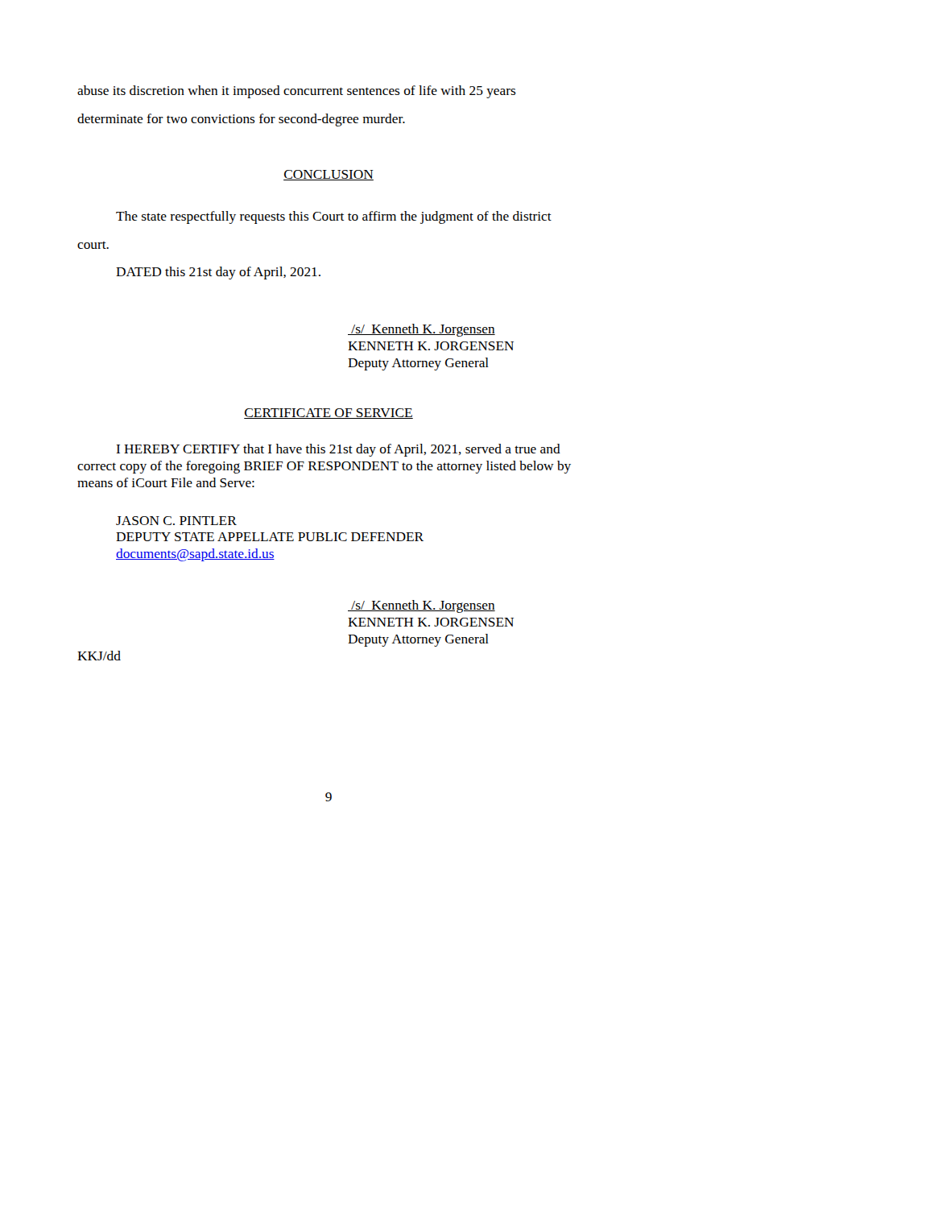abuse its discretion when it imposed concurrent sentences of life with 25 years determinate for two convictions for second-degree murder.
CONCLUSION
The state respectfully requests this Court to affirm the judgment of the district court.
DATED this 21st day of April, 2021.
/s/ Kenneth K. Jorgensen
KENNETH K. JORGENSEN
Deputy Attorney General
CERTIFICATE OF SERVICE
I HEREBY CERTIFY that I have this 21st day of April, 2021, served a true and correct copy of the foregoing BRIEF OF RESPONDENT to the attorney listed below by means of iCourt File and Serve:
JASON C. PINTLER
DEPUTY STATE APPELLATE PUBLIC DEFENDER
documents@sapd.state.id.us
/s/ Kenneth K. Jorgensen
KENNETH K. JORGENSEN
Deputy Attorney General
KKJ/dd
9